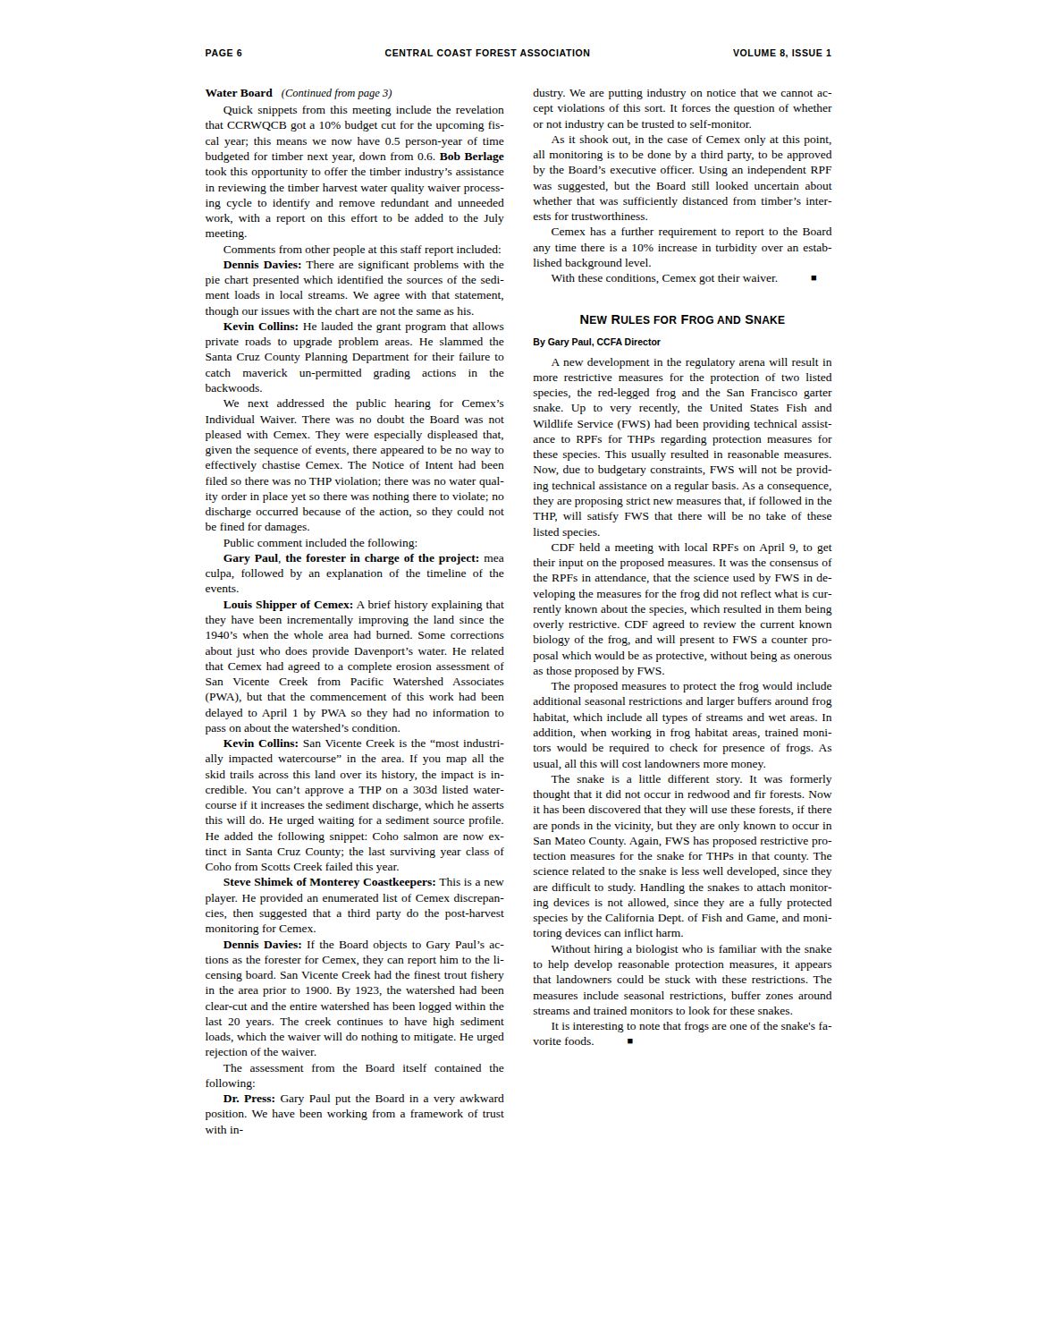PAGE 6 CENTRAL COAST FOREST ASSOCIATION VOLUME 8, ISSUE 1
Water Board (Continued from page 3)
Quick snippets from this meeting include the revelation that CCRWQCB got a 10% budget cut for the upcoming fiscal year; this means we now have 0.5 person-year of time budgeted for timber next year, down from 0.6. Bob Berlage took this opportunity to offer the timber industry’s assistance in reviewing the timber harvest water quality waiver processing cycle to identify and remove redundant and unneeded work, with a report on this effort to be added to the July meeting.
Comments from other people at this staff report included:
Dennis Davies: There are significant problems with the pie chart presented which identified the sources of the sediment loads in local streams. We agree with that statement, though our issues with the chart are not the same as his.
Kevin Collins: He lauded the grant program that allows private roads to upgrade problem areas. He slammed the Santa Cruz County Planning Department for their failure to catch maverick un-permitted grading actions in the backwoods.
We next addressed the public hearing for Cemex’s Individual Waiver. There was no doubt the Board was not pleased with Cemex. They were especially displeased that, given the sequence of events, there appeared to be no way to effectively chastise Cemex. The Notice of Intent had been filed so there was no THP violation; there was no water quality order in place yet so there was nothing there to violate; no discharge occurred because of the action, so they could not be fined for damages.
Public comment included the following:
Gary Paul, the forester in charge of the project: mea culpa, followed by an explanation of the timeline of the events.
Louis Shipper of Cemex: A brief history explaining that they have been incrementally improving the land since the 1940’s when the whole area had burned. Some corrections about just who does provide Davenport’s water. He related that Cemex had agreed to a complete erosion assessment of San Vicente Creek from Pacific Watershed Associates (PWA), but that the commencement of this work had been delayed to April 1 by PWA so they had no information to pass on about the watershed’s condition.
Kevin Collins: San Vicente Creek is the “most industrially impacted watercourse” in the area. If you map all the skid trails across this land over its history, the impact is incredible. You can’t approve a THP on a 303d listed watercourse if it increases the sediment discharge, which he asserts this will do. He urged waiting for a sediment source profile. He added the following snippet: Coho salmon are now extinct in Santa Cruz County; the last surviving year class of Coho from Scotts Creek failed this year.
Steve Shimek of Monterey Coastkeepers: This is a new player. He provided an enumerated list of Cemex discrepancies, then suggested that a third party do the post-harvest monitoring for Cemex.
Dennis Davies: If the Board objects to Gary Paul’s actions as the forester for Cemex, they can report him to the licensing board. San Vicente Creek had the finest trout fishery in the area prior to 1900. By 1923, the watershed had been clear-cut and the entire watershed has been logged within the last 20 years. The creek continues to have high sediment loads, which the waiver will do nothing to mitigate. He urged rejection of the waiver.
The assessment from the Board itself contained the following:
Dr. Press: Gary Paul put the Board in a very awkward position. We have been working from a framework of trust with in-
dustry. We are putting industry on notice that we cannot accept violations of this sort. It forces the question of whether or not industry can be trusted to self-monitor.
As it shook out, in the case of Cemex only at this point, all monitoring is to be done by a third party, to be approved by the Board’s executive officer. Using an independent RPF was suggested, but the Board still looked uncertain about whether that was sufficiently distanced from timber’s interests for trustworthiness.
Cemex has a further requirement to report to the Board any time there is a 10% increase in turbidity over an established background level.
With these conditions, Cemex got their waiver.
NEW RULES FOR FROG AND SNAKE
By Gary Paul, CCFA Director
A new development in the regulatory arena will result in more restrictive measures for the protection of two listed species, the red-legged frog and the San Francisco garter snake. Up to very recently, the United States Fish and Wildlife Service (FWS) had been providing technical assistance to RPFs for THPs regarding protection measures for these species. This usually resulted in reasonable measures. Now, due to budgetary constraints, FWS will not be providing technical assistance on a regular basis. As a consequence, they are proposing strict new measures that, if followed in the THP, will satisfy FWS that there will be no take of these listed species.
CDF held a meeting with local RPFs on April 9, to get their input on the proposed measures. It was the consensus of the RPFs in attendance, that the science used by FWS in developing the measures for the frog did not reflect what is currently known about the species, which resulted in them being overly restrictive. CDF agreed to review the current known biology of the frog, and will present to FWS a counter proposal which would be as protective, without being as onerous as those proposed by FWS.
The proposed measures to protect the frog would include additional seasonal restrictions and larger buffers around frog habitat, which include all types of streams and wet areas. In addition, when working in frog habitat areas, trained monitors would be required to check for presence of frogs. As usual, all this will cost landowners more money.
The snake is a little different story. It was formerly thought that it did not occur in redwood and fir forests. Now it has been discovered that they will use these forests, if there are ponds in the vicinity, but they are only known to occur in San Mateo County. Again, FWS has proposed restrictive protection measures for the snake for THPs in that county. The science related to the snake is less well developed, since they are difficult to study. Handling the snakes to attach monitoring devices is not allowed, since they are a fully protected species by the California Dept. of Fish and Game, and monitoring devices can inflict harm.
Without hiring a biologist who is familiar with the snake to help develop reasonable protection measures, it appears that landowners could be stuck with these restrictions. The measures include seasonal restrictions, buffer zones around streams and trained monitors to look for these snakes.
It is interesting to note that frogs are one of the snake's favorite foods.